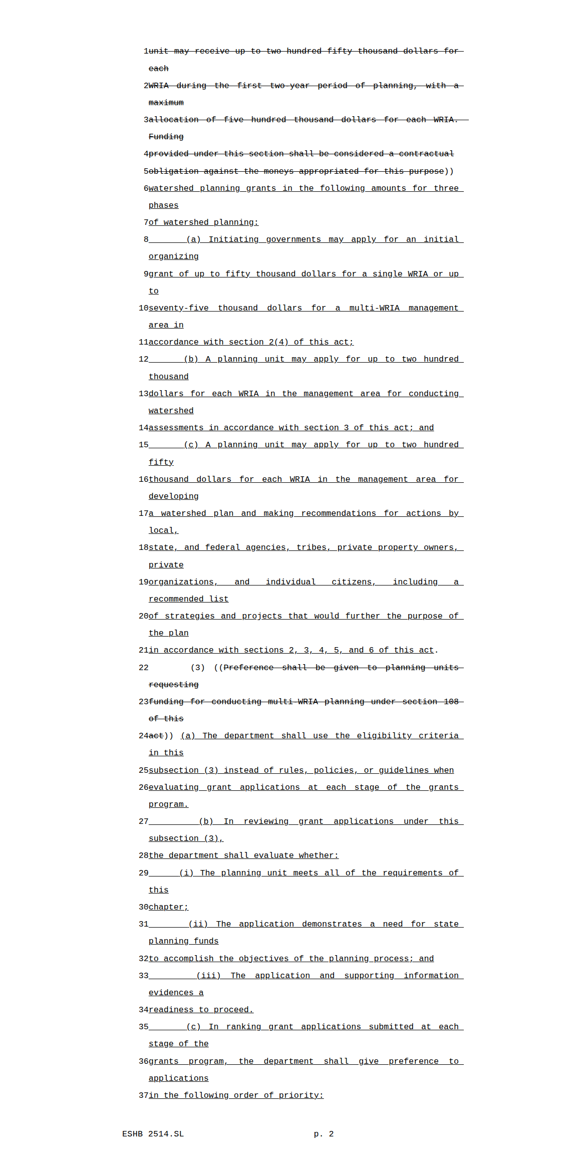| 1 | unit may receive up to two hundred fifty thousand dollars for each |
| 2 | WRIA during the first two-year period of planning, with a maximum |
| 3 | allocation of five hundred thousand dollars for each WRIA. Funding |
| 4 | provided under this section shall be considered a contractual |
| 5 | obligation against the moneys appropriated for this purpose )) |
| 6 | watershed planning grants in the following amounts for three phases |
| 7 | of watershed planning: |
| 8 | (a) Initiating governments may apply for an initial organizing |
| 9 | grant of up to fifty thousand dollars for a single WRIA or up to |
| 10 | seventy-five thousand dollars for a multi-WRIA management area in |
| 11 | accordance with section 2(4) of this act; |
| 12 | (b) A planning unit may apply for up to two hundred thousand |
| 13 | dollars for each WRIA in the management area for conducting watershed |
| 14 | assessments in accordance with section 3 of this act; and |
| 15 | (c) A planning unit may apply for up to two hundred fifty |
| 16 | thousand dollars for each WRIA in the management area for developing |
| 17 | a watershed plan and making recommendations for actions by local, |
| 18 | state, and federal agencies, tribes, private property owners, private |
| 19 | organizations, and individual citizens, including a recommended list |
| 20 | of strategies and projects that would further the purpose of the plan |
| 21 | in accordance with sections 2, 3, 4, 5, and 6 of this act . |
| 22 | (3) (( Preference shall be given to planning units requesting |
| 23 | funding for conducting multi-WRIA planning under section 108 of this |
| 24 | act )) (a) The department shall use the eligibility criteria in this |
| 25 | subsection (3) instead of rules, policies, or guidelines when |
| 26 | evaluating grant applications at each stage of the grants program. |
| 27 | (b) In reviewing grant applications under this subsection (3), |
| 28 | the department shall evaluate whether: |
| 29 | (i) The planning unit meets all of the requirements of this |
| 30 | chapter; |
| 31 | (ii) The application demonstrates a need for state planning funds |
| 32 | to accomplish the objectives of the planning process; and |
| 33 | (iii) The application and supporting information evidences a |
| 34 | readiness to proceed. |
| 35 | (c) In ranking grant applications submitted at each stage of the |
| 36 | grants program, the department shall give preference to applications |
| 37 | in the following order of priority: |
ESHB 2514.SL
p. 2